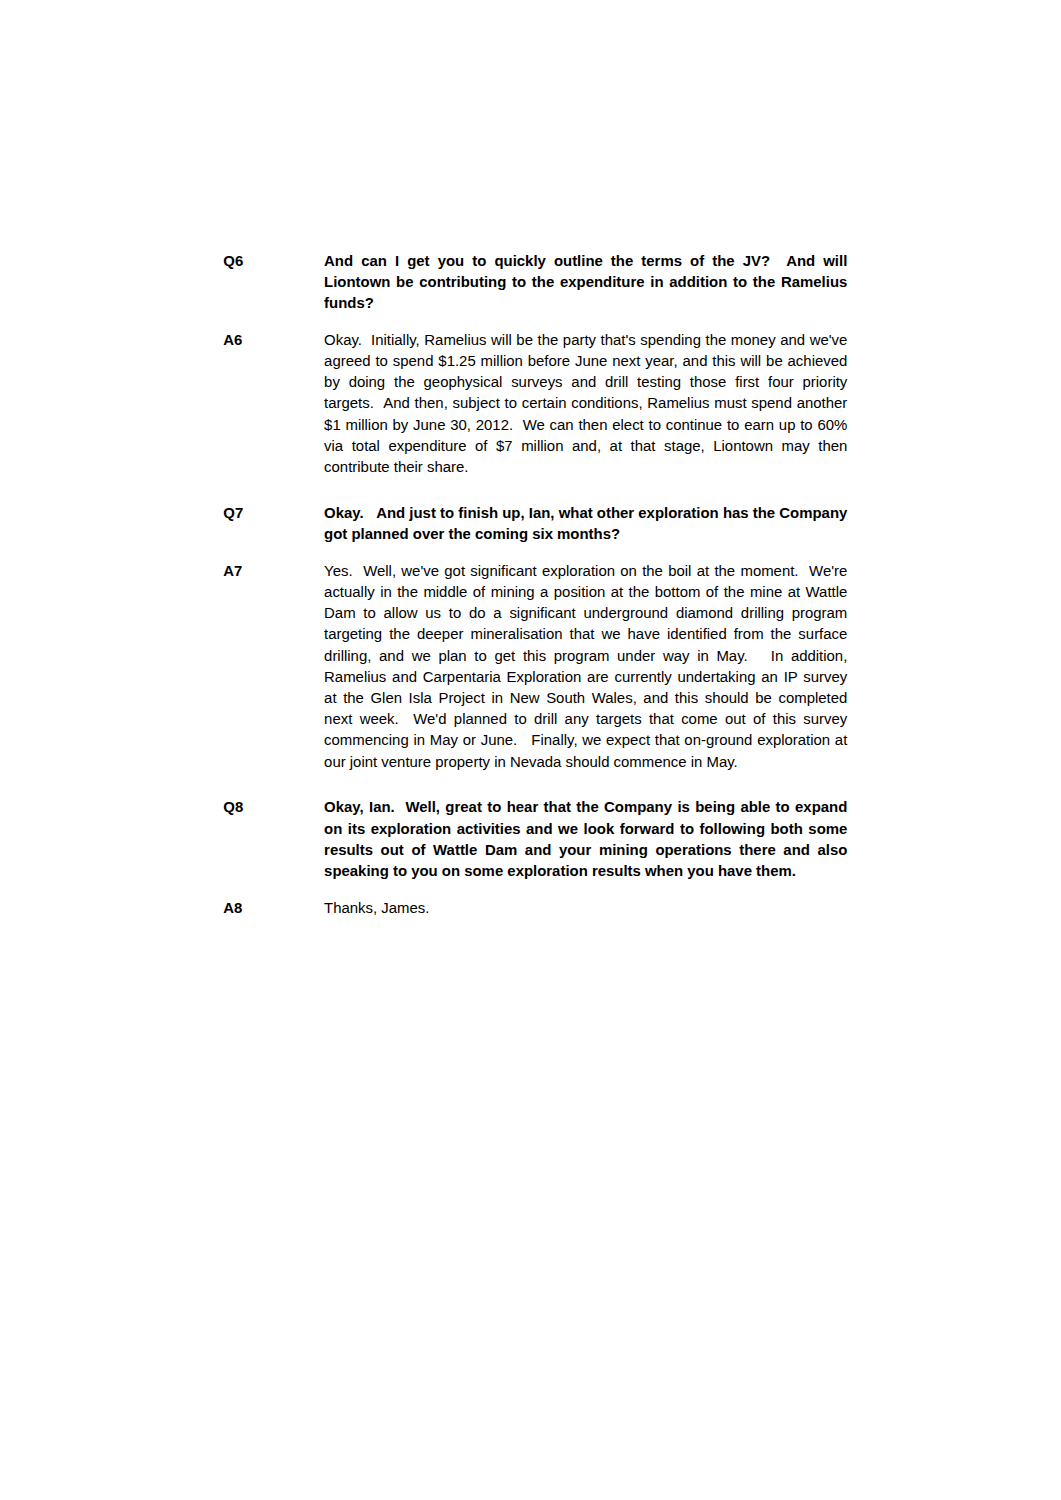Q6
And can I get you to quickly outline the terms of the JV? And will Liontown be contributing to the expenditure in addition to the Ramelius funds?
A6
Okay. Initially, Ramelius will be the party that's spending the money and we've agreed to spend $1.25 million before June next year, and this will be achieved by doing the geophysical surveys and drill testing those first four priority targets. And then, subject to certain conditions, Ramelius must spend another $1 million by June 30, 2012. We can then elect to continue to earn up to 60% via total expenditure of $7 million and, at that stage, Liontown may then contribute their share.
Q7
Okay. And just to finish up, Ian, what other exploration has the Company got planned over the coming six months?
A7
Yes. Well, we've got significant exploration on the boil at the moment. We're actually in the middle of mining a position at the bottom of the mine at Wattle Dam to allow us to do a significant underground diamond drilling program targeting the deeper mineralisation that we have identified from the surface drilling, and we plan to get this program under way in May. In addition, Ramelius and Carpentaria Exploration are currently undertaking an IP survey at the Glen Isla Project in New South Wales, and this should be completed next week. We'd planned to drill any targets that come out of this survey commencing in May or June. Finally, we expect that on-ground exploration at our joint venture property in Nevada should commence in May.
Q8
Okay, Ian. Well, great to hear that the Company is being able to expand on its exploration activities and we look forward to following both some results out of Wattle Dam and your mining operations there and also speaking to you on some exploration results when you have them.
A8
Thanks, James.